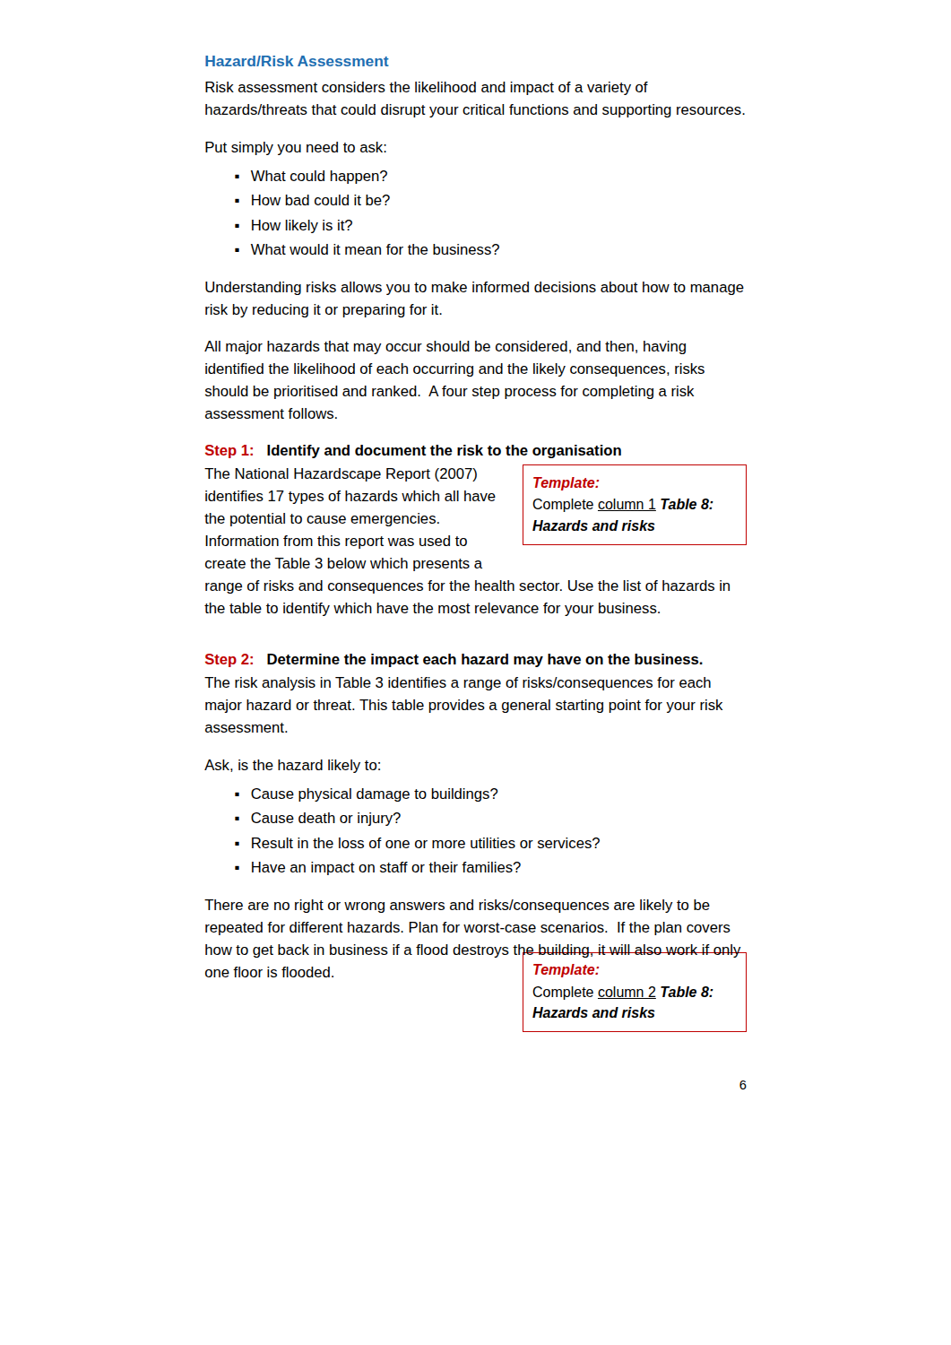Hazard/Risk Assessment
Risk assessment considers the likelihood and impact of a variety of hazards/threats that could disrupt your critical functions and supporting resources.
Put simply you need to ask:
What could happen?
How bad could it be?
How likely is it?
What would it mean for the business?
Understanding risks allows you to make informed decisions about how to manage risk by reducing it or preparing for it.
All major hazards that may occur should be considered, and then, having identified the likelihood of each occurring and the likely consequences, risks should be prioritised and ranked. A four step process for completing a risk assessment follows.
Step 1: Identify and document the risk to the organisation
Template:
Complete column 1 Table 8: Hazards and risks
The National Hazardscape Report (2007) identifies 17 types of hazards which all have the potential to cause emergencies. Information from this report was used to create the Table 3 below which presents a range of risks and consequences for the health sector. Use the list of hazards in the table to identify which have the most relevance for your business.
Step 2: Determine the impact each hazard may have on the business.
The risk analysis in Table 3 identifies a range of risks/consequences for each major hazard or threat. This table provides a general starting point for your risk assessment.
Ask, is the hazard likely to:
Cause physical damage to buildings?
Cause death or injury?
Result in the loss of one or more utilities or services?
Have an impact on staff or their families?
There are no right or wrong answers and risks/consequences are likely to be repeated for different hazards. Plan for worst-case scenarios. If the plan covers how to get back in business if a flood destroys the building, it will also work if only one floor is flooded.
Template:
Complete column 2 Table 8: Hazards and risks
6